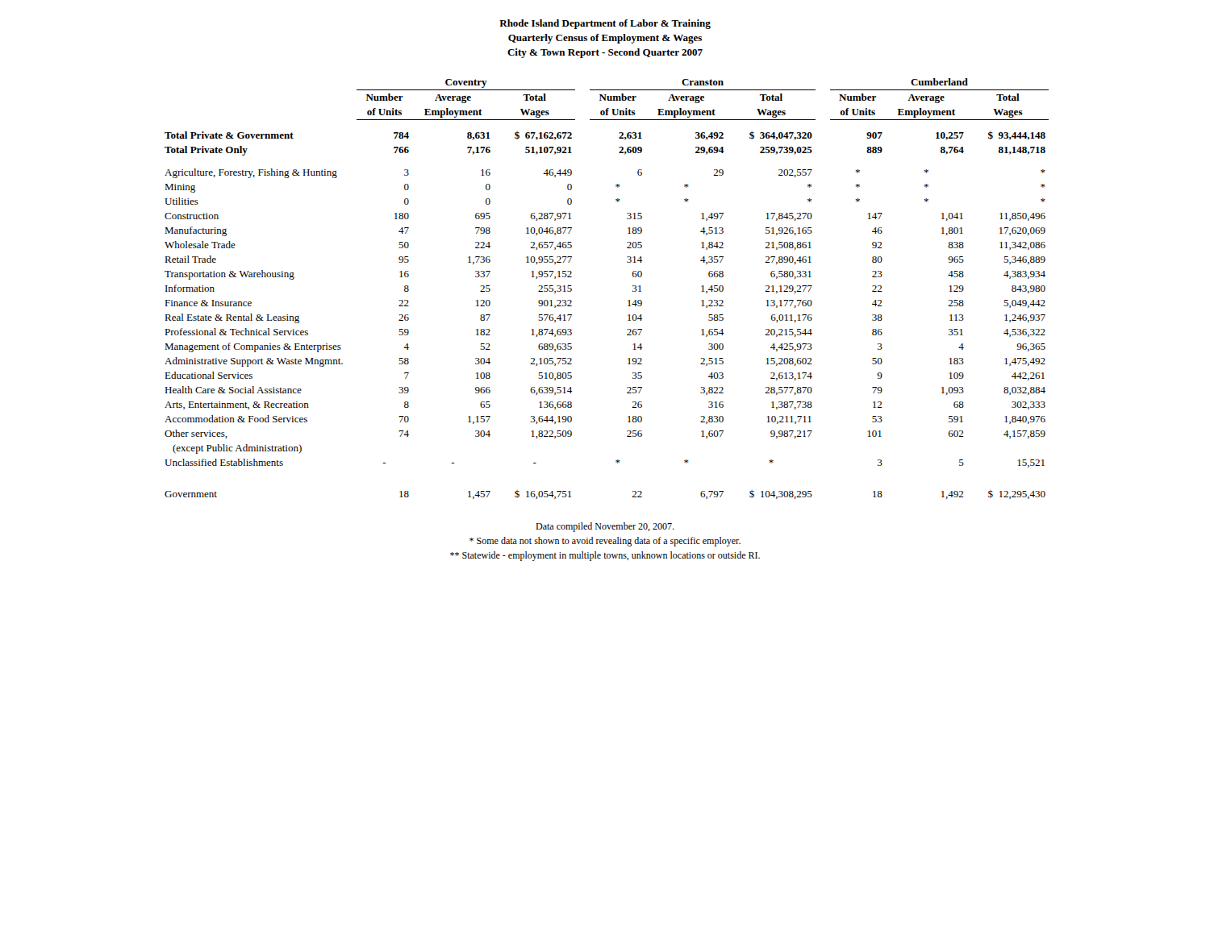Rhode Island Department of Labor & Training
Quarterly Census of Employment & Wages
City & Town Report - Second Quarter 2007
| | Coventry | | Cranston | | Cumberland |
| | Number | Average | Total | | Number | Average | Total | | Number | Average | Total |
| | of Units | Employment | Wages | | of Units | Employment | Wages | | of Units | Employment | Wages |
| Total Private & Government | 784 | 8,631 | $ 67,162,672 | | 2,631 | 36,492 | $ 364,047,320 | | 907 | 10,257 | $ 93,444,148 |
| Total Private Only | 766 | 7,176 | 51,107,921 | | 2,609 | 29,694 | 259,739,025 | | 889 | 8,764 | 81,148,718 |
| Agriculture, Forestry, Fishing & Hunting | 3 | 16 | 46,449 | | 6 | 29 | 202,557 | | * | * | * |
| Mining | 0 | 0 | 0 | | * | * | * | | * | * | * |
| Utilities | 0 | 0 | 0 | | * | * | * | | * | * | * |
| Construction | 180 | 695 | 6,287,971 | | 315 | 1,497 | 17,845,270 | | 147 | 1,041 | 11,850,496 |
| Manufacturing | 47 | 798 | 10,046,877 | | 189 | 4,513 | 51,926,165 | | 46 | 1,801 | 17,620,069 |
| Wholesale Trade | 50 | 224 | 2,657,465 | | 205 | 1,842 | 21,508,861 | | 92 | 838 | 11,342,086 |
| Retail Trade | 95 | 1,736 | 10,955,277 | | 314 | 4,357 | 27,890,461 | | 80 | 965 | 5,346,889 |
| Transportation & Warehousing | 16 | 337 | 1,957,152 | | 60 | 668 | 6,580,331 | | 23 | 458 | 4,383,934 |
| Information | 8 | 25 | 255,315 | | 31 | 1,450 | 21,129,277 | | 22 | 129 | 843,980 |
| Finance & Insurance | 22 | 120 | 901,232 | | 149 | 1,232 | 13,177,760 | | 42 | 258 | 5,049,442 |
| Real Estate & Rental & Leasing | 26 | 87 | 576,417 | | 104 | 585 | 6,011,176 | | 38 | 113 | 1,246,937 |
| Professional & Technical Services | 59 | 182 | 1,874,693 | | 267 | 1,654 | 20,215,544 | | 86 | 351 | 4,536,322 |
| Management of Companies & Enterprises | 4 | 52 | 689,635 | | 14 | 300 | 4,425,973 | | 3 | 4 | 96,365 |
| Administrative Support & Waste Mngmnt. | 58 | 304 | 2,105,752 | | 192 | 2,515 | 15,208,602 | | 50 | 183 | 1,475,492 |
| Educational Services | 7 | 108 | 510,805 | | 35 | 403 | 2,613,174 | | 9 | 109 | 442,261 |
| Health Care & Social Assistance | 39 | 966 | 6,639,514 | | 257 | 3,822 | 28,577,870 | | 79 | 1,093 | 8,032,884 |
| Arts, Entertainment, & Recreation | 8 | 65 | 136,668 | | 26 | 316 | 1,387,738 | | 12 | 68 | 302,333 |
| Accommodation & Food Services | 70 | 1,157 | 3,644,190 | | 180 | 2,830 | 10,211,711 | | 53 | 591 | 1,840,976 |
| Other services, | 74 | 304 | 1,822,509 | | 256 | 1,607 | 9,987,217 | | 101 | 602 | 4,157,859 |
| (except Public Administration) | | | | | | | | | | | |
| Unclassified Establishments | - | - | - | | * | * | * | | 3 | 5 | 15,521 |
| Government | 18 | 1,457 | $ 16,054,751 | | 22 | 6,797 | $ 104,308,295 | | 18 | 1,492 | $ 12,295,430 |
Data compiled November 20, 2007.
* Some data not shown to avoid revealing data of a specific employer.
** Statewide - employment in multiple towns, unknown locations or outside RI.